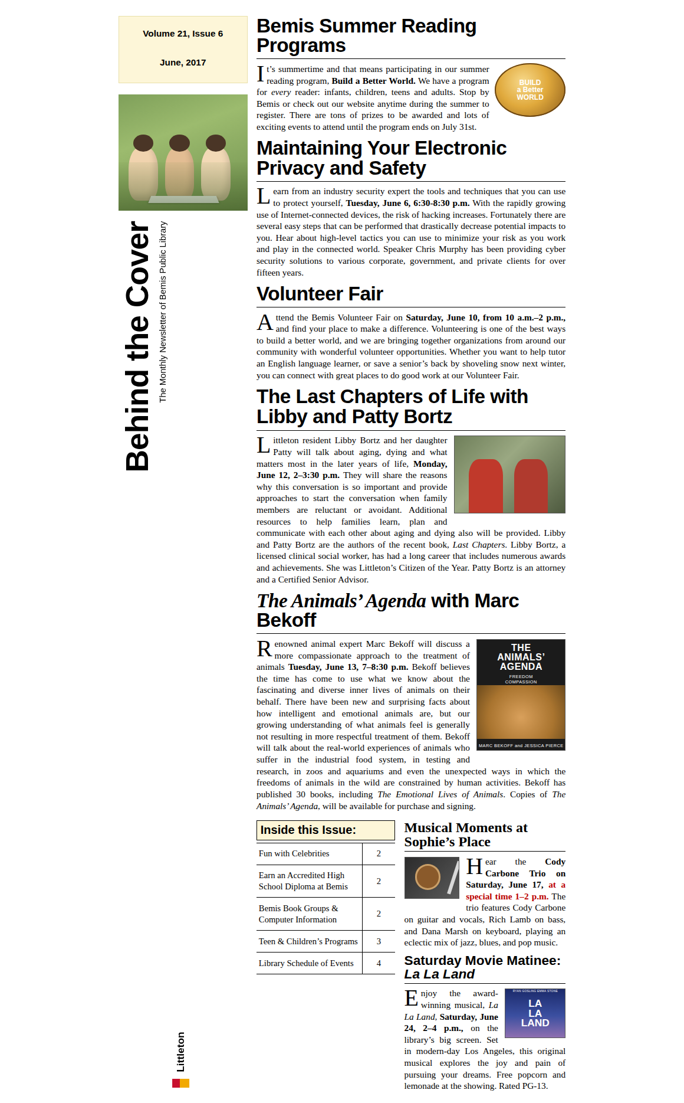Volume 21, Issue 6
June, 2017
Behind the Cover
The Monthly Newsletter of Bemis Public Library
Littleton
Bemis Summer Reading Programs
BUILD
a Better
WORLD
It’s summertime and that means participating in our summer reading program, Build a Better World. We have a program for every reader: infants, children, teens and adults. Stop by Bemis or check out our website anytime during the summer to register. There are tons of prizes to be awarded and lots of exciting events to attend until the program ends on July 31st.
Maintaining Your Electronic Privacy and Safety
Learn from an industry security expert the tools and techniques that you can use to protect yourself, Tuesday, June 6, 6:30-8:30 p.m. With the rapidly growing use of Internet-connected devices, the risk of hacking increases. Fortunately there are several easy steps that can be performed that drastically decrease potential impacts to you. Hear about high-level tactics you can use to minimize your risk as you work and play in the connected world. Speaker Chris Murphy has been providing cyber security solutions to various corporate, government, and private clients for over fifteen years.
Volunteer Fair
Attend the Bemis Volunteer Fair on Saturday, June 10, from 10 a.m.–2 p.m., and find your place to make a difference. Volunteering is one of the best ways to build a better world, and we are bringing together organizations from around our community with wonderful volunteer opportunities. Whether you want to help tutor an English language learner, or save a senior’s back by shoveling snow next winter, you can connect with great places to do good work at our Volunteer Fair.
The Last Chapters of Life with
Libby and Patty Bortz
Littleton resident Libby Bortz and her daughter Patty will talk about aging, dying and what matters most in the later years of life, Monday, June 12, 2–3:30 p.m. They will share the reasons why this conversation is so important and provide approaches to start the conversation when family members are reluctant or avoidant. Additional resources to help families learn, plan and communicate with each other about aging and dying also will be provided. Libby and Patty Bortz are the authors of the recent book, Last Chapters. Libby Bortz, a licensed clinical social worker, has had a long career that includes numerous awards and achievements. She was Littleton’s Citizen of the Year. Patty Bortz is an attorney and a Certified Senior Advisor.
The Animals’ Agenda with Marc Bekoff
THE
ANIMALS’
AGENDA
FREEDOM
COMPASSION
AND
COEXISTENCE
IN THE
HUMAN AGE
MARC BEKOFF and JESSICA PIERCE
Renowned animal expert Marc Bekoff will discuss a more compassionate approach to the treatment of animals Tuesday, June 13, 7–8:30 p.m. Bekoff believes the time has come to use what we know about the fascinating and diverse inner lives of animals on their behalf. There have been new and surprising facts about how intelligent and emotional animals are, but our growing understanding of what animals feel is generally not resulting in more respectful treatment of them. Bekoff will talk about the real-world experiences of animals who suffer in the industrial food system, in testing and research, in zoos and aquariums and even the unexpected ways in which the freedoms of animals in the wild are constrained by human activities. Bekoff has published 30 books, including The Emotional Lives of Animals. Copies of The Animals’ Agenda, will be available for purchase and signing.
Inside this Issue:
| Fun with Celebrities | 2 |
| Earn an Accredited High School Diploma at Bemis | 2 |
| Bemis Book Groups & Computer Information | 2 |
| Teen & Children’s Programs | 3 |
| Library Schedule of Events | 4 |
Musical Moments at Sophie’s Place
Hear the Cody Carbone Trio on Saturday, June 17, at a special time 1–2 p.m. The trio features Cody Carbone on guitar and vocals, Rich Lamb on bass, and Dana Marsh on keyboard, playing an eclectic mix of jazz, blues, and pop music.
Saturday Movie Matinee: La La Land
LA
LA
LAND
Enjoy the award-winning musical, La La Land, Saturday, June 24, 2–4 p.m., on the library’s big screen. Set in modern-day Los Angeles, this original musical explores the joy and pain of pursuing your dreams. Free popcorn and lemonade at the showing. Rated PG-13.